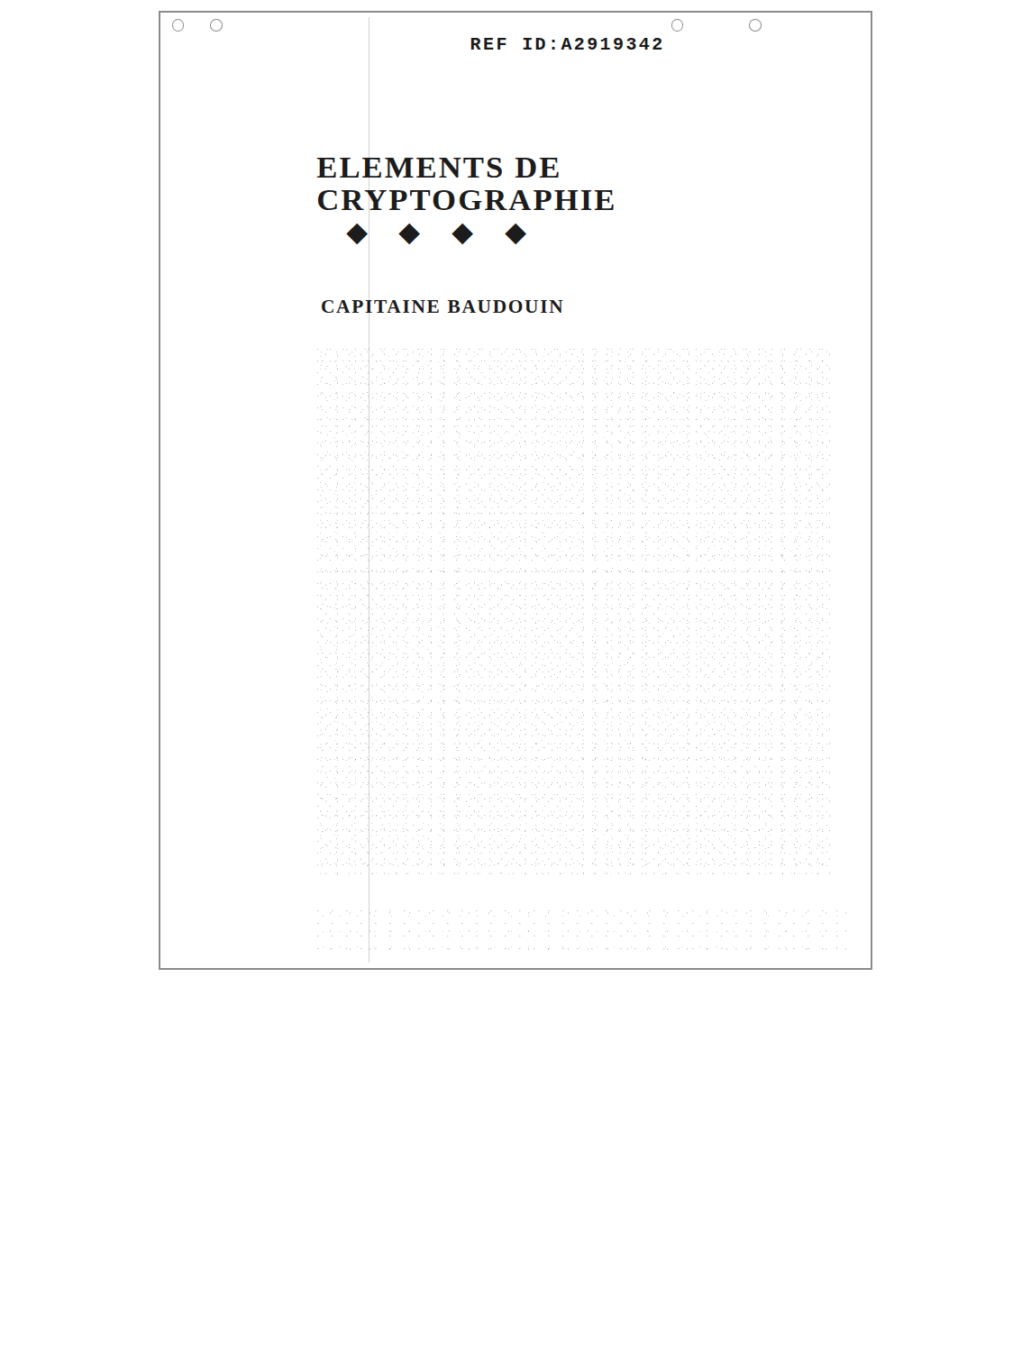REF ID:A2919342
ELEMENTS DE
CRYPTOGRAPHIE
◆ ◆ ◆ ◆
CAPITAINE BAUDOUIN